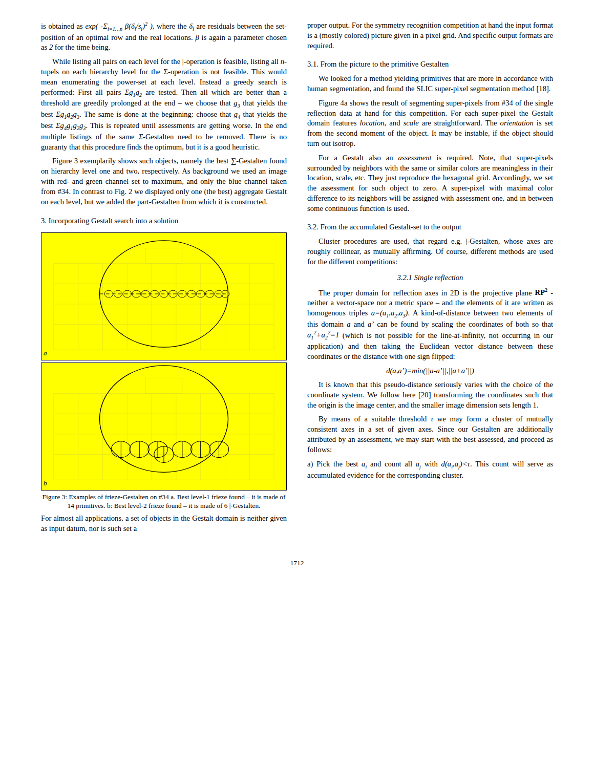is obtained as exp( -Σi=1…n β(δi/si)2 ), where the δi are residuals between the set-position of an optimal row and the real locations. β is again a parameter chosen as 2 for the time being.
While listing all pairs on each level for the |-operation is feasible, listing all n-tupels on each hierarchy level for the Σ-operation is not feasible. This would mean enumerating the power-set at each level. Instead a greedy search is performed: First all pairs Σg1g2 are tested. Then all which are better than a threshold are greedily prolonged at the end – we choose that g3 that yields the best Σg1g2g3. The same is done at the beginning: choose that g4 that yields the best Σg4g1g2g3. This is repeated until assessments are getting worse. In the end multiple listings of the same Σ-Gestalten need to be removed. There is no guaranty that this procedure finds the optimum, but it is a good heuristic.
Figure 3 exemplarily shows such objects, namely the best ∑-Gestalten found on hierarchy level one and two, respectively. As background we used an image with red- and green channel set to maximum, and only the blue channel taken from #34. In contrast to Fig. 2 we displayed only one (the best) aggregate Gestalt on each level, but we added the part-Gestalten from which it is constructed.
3. Incorporating Gestalt search into a solution
a
b
Figure 3: Examples of frieze-Gestalten on #34 a. Best level-1 frieze found – it is made of 14 primitives. b: Best level-2 frieze found – it is made of 6 |-Gestalten.
For almost all applications, a set of objects in the Gestalt domain is neither given as input datum, nor is such set a
proper output. For the symmetry recognition competition at hand the input format is a (mostly colored) picture given in a pixel grid. And specific output formats are required.
3.1. From the picture to the primitive Gestalten
We looked for a method yielding primitives that are more in accordance with human segmentation, and found the SLIC super-pixel segmentation method [18].
Figure 4a shows the result of segmenting super-pixels from #34 of the single reflection data at hand for this competition. For each super-pixel the Gestalt domain features location, and scale are straightforward. The orientation is set from the second moment of the object. It may be instable, if the object should turn out isotrop.
For a Gestalt also an assessment is required. Note, that super-pixels surrounded by neighbors with the same or similar colors are meaningless in their location, scale, etc. They just reproduce the hexagonal grid. Accordingly, we set the assessment for such object to zero. A super-pixel with maximal color difference to its neighbors will be assigned with assessment one, and in between some continuous function is used.
3.2. From the accumulated Gestalt-set to the output
Cluster procedures are used, that regard e.g. |-Gestalten, whose axes are roughly collinear, as mutually affirming. Of course, different methods are used for the different competitions:
3.2.1 Single reflection
The proper domain for reflection axes in 2D is the projective plane RP2 - neither a vector-space nor a metric space – and the elements of it are written as homogenous triples a=(a1,a2,a3). A kind-of-distance between two elements of this domain a and a’ can be found by scaling the coordinates of both so that a12+a22=1 (which is not possible for the line-at-infinity, not occurring in our application) and then taking the Euclidean vector distance between these coordinates or the distance with one sign flipped:
d(a,a’)=min(||a-a’||,||a+a’||)
It is known that this pseudo-distance seriously varies with the choice of the coordinate system. We follow here [20] transforming the coordinates such that the origin is the image center, and the smaller image dimension sets length 1.
By means of a suitable threshold τ we may form a cluster of mutually consistent axes in a set of given axes. Since our Gestalten are additionally attributed by an assessment, we may start with the best assessed, and proceed as follows:
a) Pick the best ai and count all aj with d(ai,aj)<τ. This count will serve as accumulated evidence for the corresponding cluster.
1712